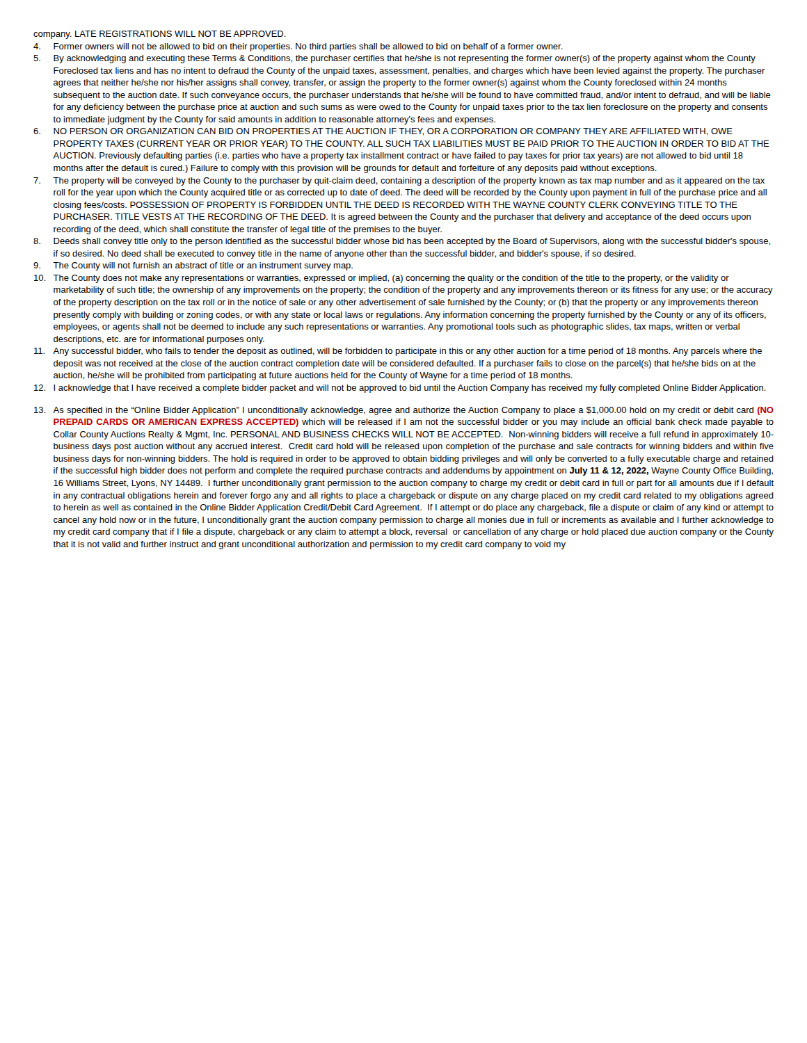company. LATE REGISTRATIONS WILL NOT BE APPROVED.
4. Former owners will not be allowed to bid on their properties. No third parties shall be allowed to bid on behalf of a former owner.
5. By acknowledging and executing these Terms & Conditions, the purchaser certifies that he/she is not representing the former owner(s) of the property against whom the County Foreclosed tax liens and has no intent to defraud the County of the unpaid taxes, assessment, penalties, and charges which have been levied against the property. The purchaser agrees that neither he/she nor his/her assigns shall convey, transfer, or assign the property to the former owner(s) against whom the County foreclosed within 24 months subsequent to the auction date. If such conveyance occurs, the purchaser understands that he/she will be found to have committed fraud, and/or intent to defraud, and will be liable for any deficiency between the purchase price at auction and such sums as were owed to the County for unpaid taxes prior to the tax lien foreclosure on the property and consents to immediate judgment by the County for said amounts in addition to reasonable attorney's fees and expenses.
6. NO PERSON OR ORGANIZATION CAN BID ON PROPERTIES AT THE AUCTION IF THEY, OR A CORPORATION OR COMPANY THEY ARE AFFILIATED WITH, OWE PROPERTY TAXES (CURRENT YEAR OR PRIOR YEAR) TO THE COUNTY. ALL SUCH TAX LIABILITIES MUST BE PAID PRIOR TO THE AUCTION IN ORDER TO BID AT THE AUCTION. Previously defaulting parties (i.e. parties who have a property tax installment contract or have failed to pay taxes for prior tax years) are not allowed to bid until 18 months after the default is cured.) Failure to comply with this provision will be grounds for default and forfeiture of any deposits paid without exceptions.
7. The property will be conveyed by the County to the purchaser by quit-claim deed, containing a description of the property known as tax map number and as it appeared on the tax roll for the year upon which the County acquired title or as corrected up to date of deed. The deed will be recorded by the County upon payment in full of the purchase price and all closing fees/costs. POSSESSION OF PROPERTY IS FORBIDDEN UNTIL THE DEED IS RECORDED WITH THE WAYNE COUNTY CLERK CONVEYING TITLE TO THE PURCHASER. TITLE VESTS AT THE RECORDING OF THE DEED. It is agreed between the County and the purchaser that delivery and acceptance of the deed occurs upon recording of the deed, which shall constitute the transfer of legal title of the premises to the buyer.
8. Deeds shall convey title only to the person identified as the successful bidder whose bid has been accepted by the Board of Supervisors, along with the successful bidder's spouse, if so desired. No deed shall be executed to convey title in the name of anyone other than the successful bidder, and bidder's spouse, if so desired.
9. The County will not furnish an abstract of title or an instrument survey map.
10. The County does not make any representations or warranties, expressed or implied, (a) concerning the quality or the condition of the title to the property, or the validity or marketability of such title; the ownership of any improvements on the property; the condition of the property and any improvements thereon or its fitness for any use; or the accuracy of the property description on the tax roll or in the notice of sale or any other advertisement of sale furnished by the County; or (b) that the property or any improvements thereon presently comply with building or zoning codes, or with any state or local laws or regulations. Any information concerning the property furnished by the County or any of its officers, employees, or agents shall not be deemed to include any such representations or warranties. Any promotional tools such as photographic slides, tax maps, written or verbal descriptions, etc. are for informational purposes only.
11. Any successful bidder, who fails to tender the deposit as outlined, will be forbidden to participate in this or any other auction for a time period of 18 months. Any parcels where the deposit was not received at the close of the auction contract completion date will be considered defaulted. If a purchaser fails to close on the parcel(s) that he/she bids on at the auction, he/she will be prohibited from participating at future auctions held for the County of Wayne for a time period of 18 months.
12. I acknowledge that I have received a complete bidder packet and will not be approved to bid until the Auction Company has received my fully completed Online Bidder Application.
13. As specified in the “Online Bidder Application” I unconditionally acknowledge, agree and authorize the Auction Company to place a $1,000.00 hold on my credit or debit card (NO PREPAID CARDS OR AMERICAN EXPRESS ACCEPTED) which will be released if I am not the successful bidder or you may include an official bank check made payable to Collar County Auctions Realty & Mgmt, Inc. PERSONAL AND BUSINESS CHECKS WILL NOT BE ACCEPTED. Non-winning bidders will receive a full refund in approximately 10-business days post auction without any accrued interest. Credit card hold will be released upon completion of the purchase and sale contracts for winning bidders and within five business days for non-winning bidders. The hold is required in order to be approved to obtain bidding privileges and will only be converted to a fully executable charge and retained if the successful high bidder does not perform and complete the required purchase contracts and addendums by appointment on July 11 & 12, 2022, Wayne County Office Building, 16 Williams Street, Lyons, NY 14489. I further unconditionally grant permission to the auction company to charge my credit or debit card in full or part for all amounts due if I default in any contractual obligations herein and forever forgo any and all rights to place a chargeback or dispute on any charge placed on my credit card related to my obligations agreed to herein as well as contained in the Online Bidder Application Credit/Debit Card Agreement. If I attempt or do place any chargeback, file a dispute or claim of any kind or attempt to cancel any hold now or in the future, I unconditionally grant the auction company permission to charge all monies due in full or increments as available and I further acknowledge to my credit card company that if I file a dispute, chargeback or any claim to attempt a block, reversal or cancellation of any charge or hold placed due auction company or the County that it is not valid and further instruct and grant unconditional authorization and permission to my credit card company to void my